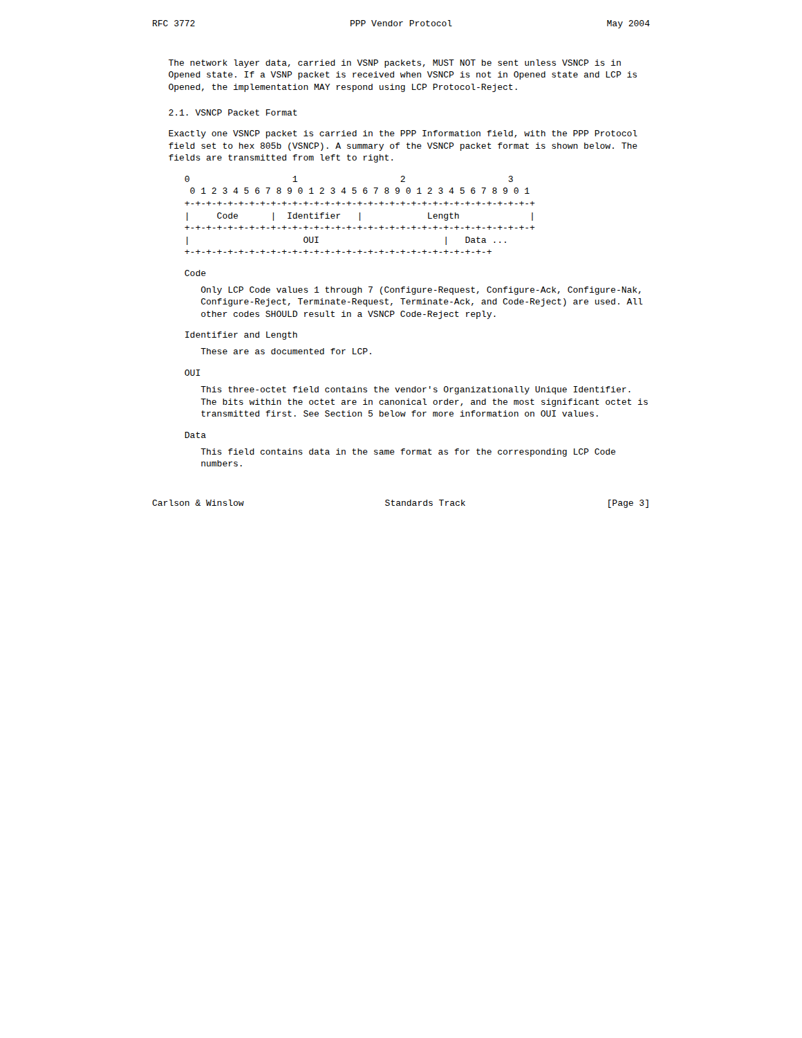RFC 3772 PPP Vendor Protocol May 2004
The network layer data, carried in VSNP packets, MUST NOT be sent unless VSNCP is in Opened state. If a VSNP packet is received when VSNCP is not in Opened state and LCP is Opened, the implementation MAY respond using LCP Protocol-Reject.
2.1. VSNCP Packet Format
Exactly one VSNCP packet is carried in the PPP Information field, with the PPP Protocol field set to hex 805b (VSNCP). A summary of the VSNCP packet format is shown below. The fields are transmitted from left to right.
0                   1                   2                   3
 0 1 2 3 4 5 6 7 8 9 0 1 2 3 4 5 6 7 8 9 0 1 2 3 4 5 6 7 8 9 0 1
+-+-+-+-+-+-+-+-+-+-+-+-+-+-+-+-+-+-+-+-+-+-+-+-+-+-+-+-+-+-+-+-+
|     Code      |  Identifier   |            Length             |
+-+-+-+-+-+-+-+-+-+-+-+-+-+-+-+-+-+-+-+-+-+-+-+-+-+-+-+-+-+-+-+-+
|                     OUI                       |   Data ...
+-+-+-+-+-+-+-+-+-+-+-+-+-+-+-+-+-+-+-+-+-+-+-+-+-+-+-+-+
Code
Only LCP Code values 1 through 7 (Configure-Request, Configure-Ack, Configure-Nak, Configure-Reject, Terminate-Request, Terminate-Ack, and Code-Reject) are used. All other codes SHOULD result in a VSNCP Code-Reject reply.
Identifier and Length
These are as documented for LCP.
OUI
This three-octet field contains the vendor's Organizationally Unique Identifier. The bits within the octet are in canonical order, and the most significant octet is transmitted first. See Section 5 below for more information on OUI values.
Data
This field contains data in the same format as for the corresponding LCP Code numbers.
Carlson & Winslow Standards Track [Page 3]